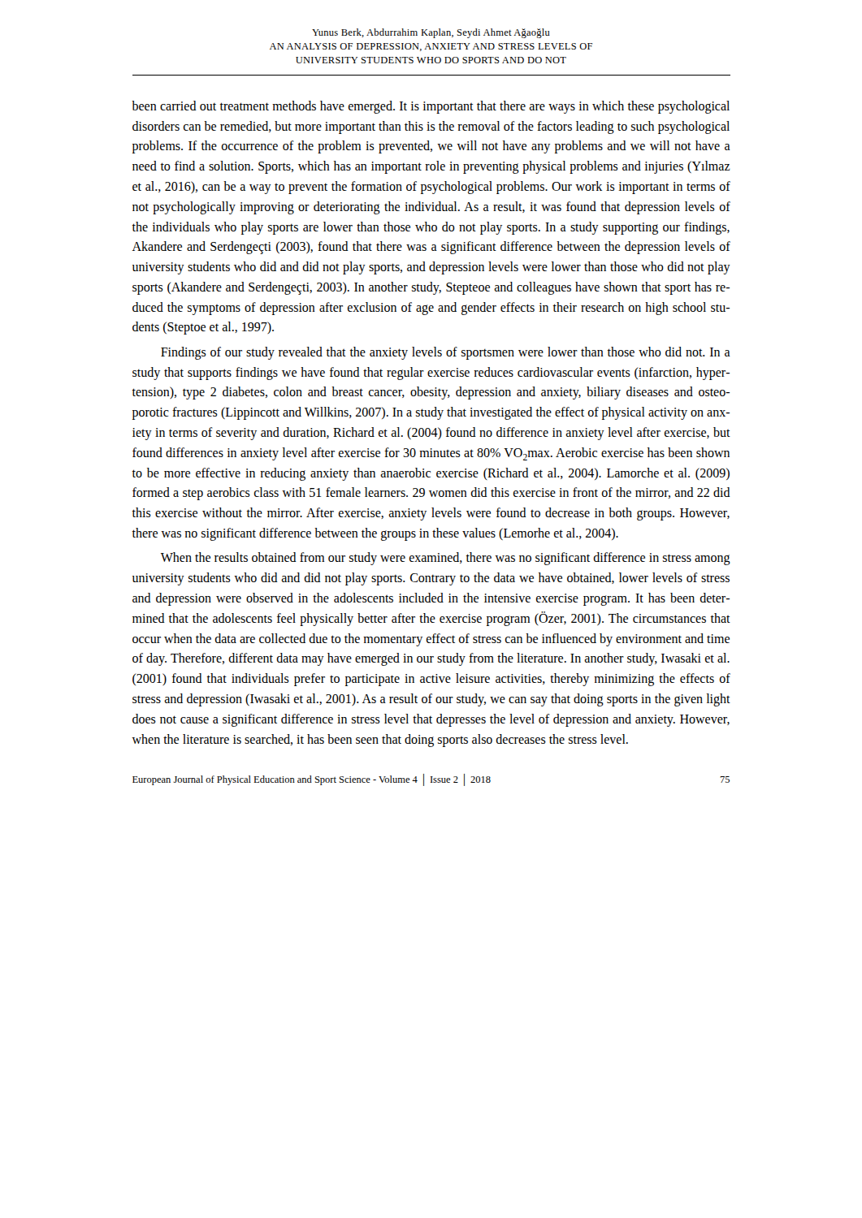Yunus Berk, Abdurrahim Kaplan, Seydi Ahmet Ağaoğlu
AN ANALYSIS OF DEPRESSION, ANXIETY AND STRESS LEVELS OF
UNIVERSITY STUDENTS WHO DO SPORTS AND DO NOT
been carried out treatment methods have emerged. It is important that there are ways in which these psychological disorders can be remedied, but more important than this is the removal of the factors leading to such psychological problems. If the occurrence of the problem is prevented, we will not have any problems and we will not have a need to find a solution. Sports, which has an important role in preventing physical problems and injuries (Yılmaz et al., 2016), can be a way to prevent the formation of psychological problems. Our work is important in terms of not psychologically improving or deteriorating the individual. As a result, it was found that depression levels of the individuals who play sports are lower than those who do not play sports. In a study supporting our findings, Akandere and Serdengeçti (2003), found that there was a significant difference between the depression levels of university students who did and did not play sports, and depression levels were lower than those who did not play sports (Akandere and Serdengeçti, 2003). In another study, Stepteoe and colleagues have shown that sport has reduced the symptoms of depression after exclusion of age and gender effects in their research on high school students (Steptoe et al., 1997).
Findings of our study revealed that the anxiety levels of sportsmen were lower than those who did not. In a study that supports findings we have found that regular exercise reduces cardiovascular events (infarction, hypertension), type 2 diabetes, colon and breast cancer, obesity, depression and anxiety, biliary diseases and osteoporotic fractures (Lippincott and Willkins, 2007). In a study that investigated the effect of physical activity on anxiety in terms of severity and duration, Richard et al. (2004) found no difference in anxiety level after exercise, but found differences in anxiety level after exercise for 30 minutes at 80% VO2max. Aerobic exercise has been shown to be more effective in reducing anxiety than anaerobic exercise (Richard et al., 2004). Lamorche et al. (2009) formed a step aerobics class with 51 female learners. 29 women did this exercise in front of the mirror, and 22 did this exercise without the mirror. After exercise, anxiety levels were found to decrease in both groups. However, there was no significant difference between the groups in these values (Lemorhe et al., 2004).
When the results obtained from our study were examined, there was no significant difference in stress among university students who did and did not play sports. Contrary to the data we have obtained, lower levels of stress and depression were observed in the adolescents included in the intensive exercise program. It has been determined that the adolescents feel physically better after the exercise program (Özer, 2001). The circumstances that occur when the data are collected due to the momentary effect of stress can be influenced by environment and time of day. Therefore, different data may have emerged in our study from the literature. In another study, Iwasaki et al. (2001) found that individuals prefer to participate in active leisure activities, thereby minimizing the effects of stress and depression (Iwasaki et al., 2001). As a result of our study, we can say that doing sports in the given light does not cause a significant difference in stress level that depresses the level of depression and anxiety. However, when the literature is searched, it has been seen that doing sports also decreases the stress level.
European Journal of Physical Education and Sport Science - Volume 4 │ Issue 2 │ 2018
75